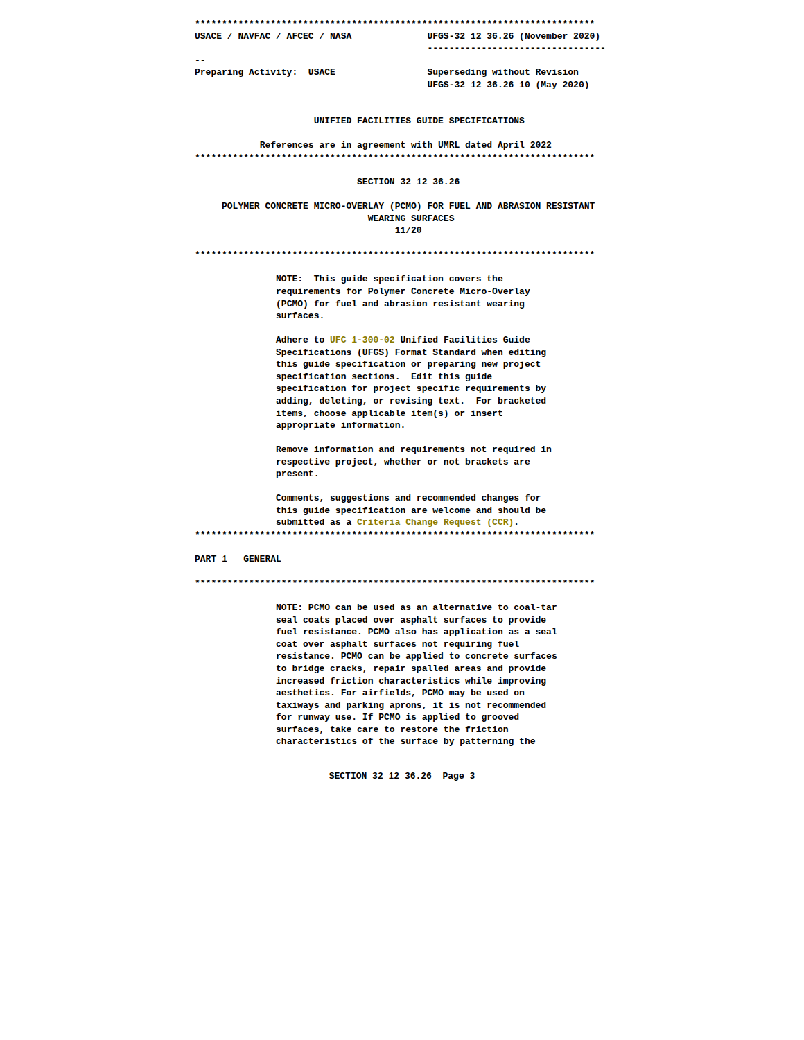**************************************************************************
USACE / NAVFAC / AFCEC / NASA              UFGS-32 12 36.26 (November 2020)
                                           -----------------------------------
Preparing Activity:  USACE                 Superseding without Revision
                                           UFGS-32 12 36.26 10 (May 2020)


                      UNIFIED FACILITIES GUIDE SPECIFICATIONS

            References are in agreement with UMRL dated April 2022
**************************************************************************

                              SECTION 32 12 36.26

     POLYMER CONCRETE MICRO-OVERLAY (PCMO) FOR FUEL AND ABRASION RESISTANT
                                WEARING SURFACES
                                     11/20

**************************************************************************

               NOTE:  This guide specification covers the
               requirements for Polymer Concrete Micro-Overlay
               (PCMO) for fuel and abrasion resistant wearing
               surfaces.

               Adhere to UFC 1-300-02 Unified Facilities Guide
               Specifications (UFGS) Format Standard when editing
               this guide specification or preparing new project
               specification sections.  Edit this guide
               specification for project specific requirements by
               adding, deleting, or revising text.  For bracketed
               items, choose applicable item(s) or insert
               appropriate information.

               Remove information and requirements not required in
               respective project, whether or not brackets are
               present.

               Comments, suggestions and recommended changes for
               this guide specification are welcome and should be
               submitted as a Criteria Change Request (CCR).
**************************************************************************

PART 1   GENERAL

**************************************************************************

               NOTE: PCMO can be used as an alternative to coal-tar
               seal coats placed over asphalt surfaces to provide
               fuel resistance. PCMO also has application as a seal
               coat over asphalt surfaces not requiring fuel
               resistance. PCMO can be applied to concrete surfaces
               to bridge cracks, repair spalled areas and provide
               increased friction characteristics while improving
               aesthetics. For airfields, PCMO may be used on
               taxiways and parking aprons, it is not recommended
               for runway use. If PCMO is applied to grooved
               surfaces, take care to restore the friction
               characteristics of the surface by patterning the
SECTION 32 12 36.26  Page 3